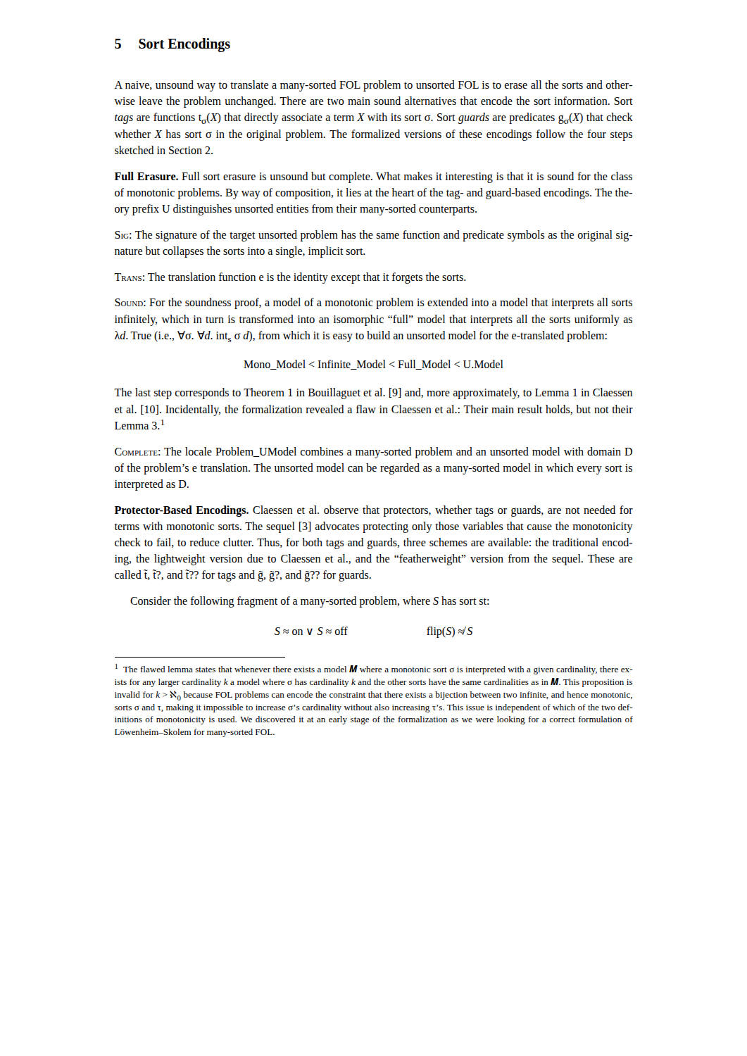5 Sort Encodings
A naive, unsound way to translate a many-sorted FOL problem to unsorted FOL is to erase all the sorts and otherwise leave the problem unchanged. There are two main sound alternatives that encode the sort information. Sort tags are functions tσ(X) that directly associate a term X with its sort σ. Sort guards are predicates gσ(X) that check whether X has sort σ in the original problem. The formalized versions of these encodings follow the four steps sketched in Section 2.
Full Erasure. Full sort erasure is unsound but complete. What makes it interesting is that it is sound for the class of monotonic problems. By way of composition, it lies at the heart of the tag- and guard-based encodings. The theory prefix U distinguishes unsorted entities from their many-sorted counterparts.
Sig: The signature of the target unsorted problem has the same function and predicate symbols as the original signature but collapses the sorts into a single, implicit sort.
Trans: The translation function e is the identity except that it forgets the sorts.
Sound: For the soundness proof, a model of a monotonic problem is extended into a model that interprets all sorts infinitely, which in turn is transformed into an isomorphic “full” model that interprets all the sorts uniformly as λd. True (i.e., ∀σ. ∀d. ints σ d), from which it is easy to build an unsorted model for the e-translated problem:
Mono_Model < Infinite_Model < Full_Model < U.Model
The last step corresponds to Theorem 1 in Bouillaguet et al. [9] and, more approximately, to Lemma 1 in Claessen et al. [10]. Incidentally, the formalization revealed a flaw in Claessen et al.: Their main result holds, but not their Lemma 3.1
Complete: The locale Problem_UModel combines a many-sorted problem and an unsorted model with domain D of the problem’s e translation. The unsorted model can be regarded as a many-sorted model in which every sort is interpreted as D.
Protector-Based Encodings. Claessen et al. observe that protectors, whether tags or guards, are not needed for terms with monotonic sorts. The sequel [3] advocates protecting only those variables that cause the monotonicity check to fail, to reduce clutter. Thus, for both tags and guards, three schemes are available: the traditional encoding, the lightweight version due to Claessen et al., and the “featherweight” version from the sequel. These are called t̃, t̃?, and t̃?? for tags and g̃, g̃?, and g̃?? for guards.
Consider the following fragment of a many-sorted problem, where S has sort st:
S ≈ on ∨ S ≈ off flip(S) ≉ S
1 The flawed lemma states that whenever there exists a model 𝑴 where a monotonic sort σ is interpreted with a given cardinality, there exists for any larger cardinality k a model where σ has cardinality k and the other sorts have the same cardinalities as in 𝑴. This proposition is invalid for k > ℵ0 because FOL problems can encode the constraint that there exists a bijection between two infinite, and hence monotonic, sorts σ and τ, making it impossible to increase σ’s cardinality without also increasing τ’s. This issue is independent of which of the two definitions of monotonicity is used. We discovered it at an early stage of the formalization as we were looking for a correct formulation of Löwenheim–Skolem for many-sorted FOL.